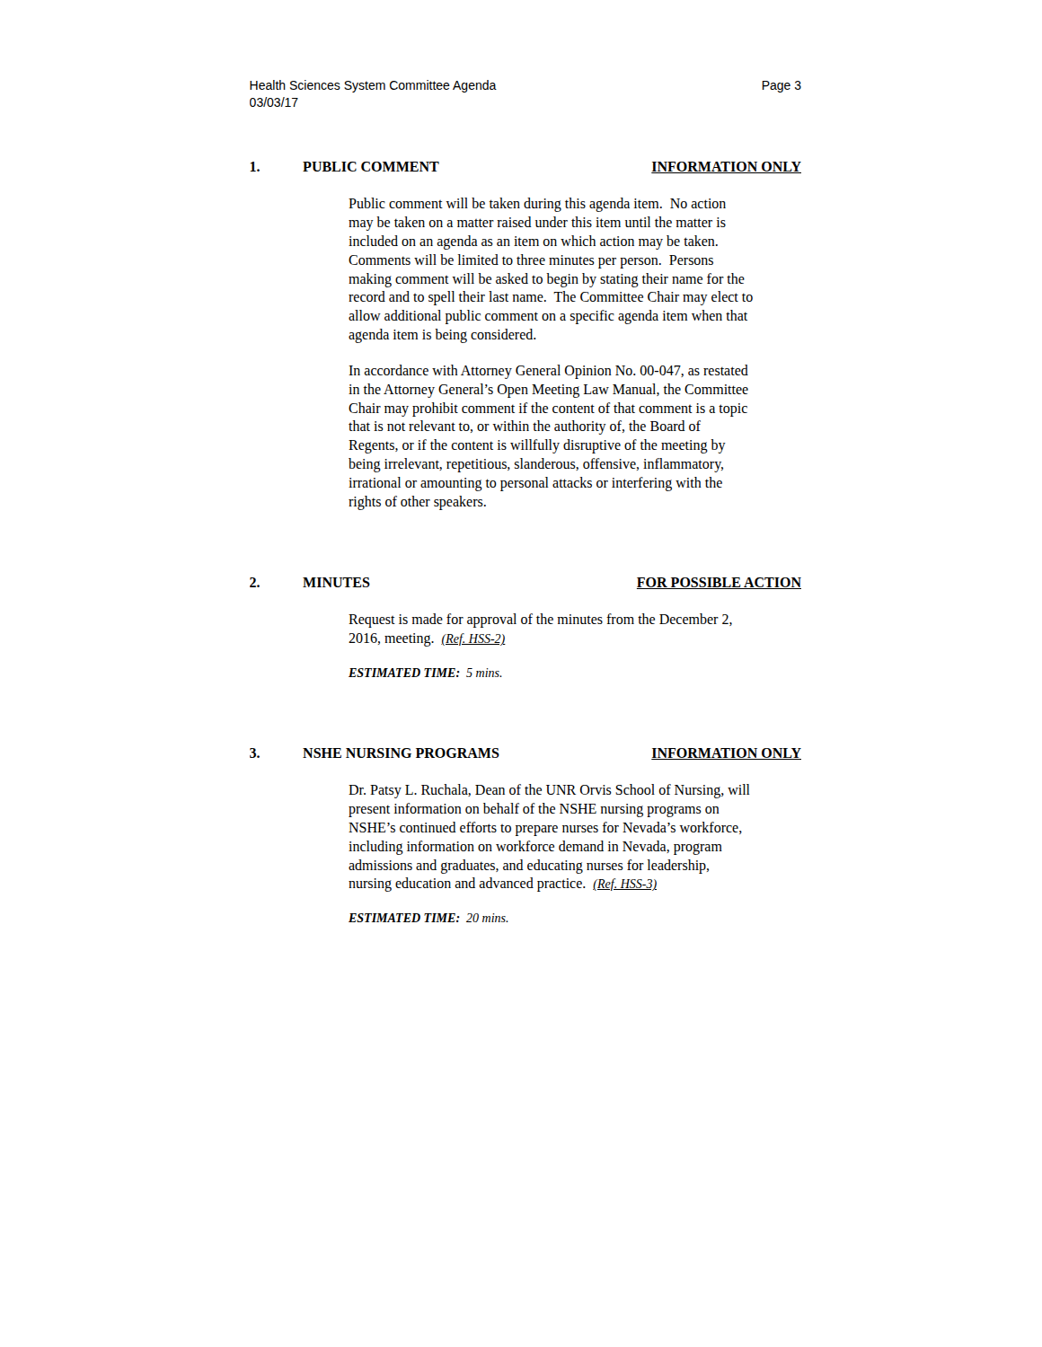Health Sciences System Committee Agenda
03/03/17
Page 3
1. PUBLIC COMMENT INFORMATION ONLY
Public comment will be taken during this agenda item. No action may be taken on a matter raised under this item until the matter is included on an agenda as an item on which action may be taken. Comments will be limited to three minutes per person. Persons making comment will be asked to begin by stating their name for the record and to spell their last name. The Committee Chair may elect to allow additional public comment on a specific agenda item when that agenda item is being considered.
In accordance with Attorney General Opinion No. 00-047, as restated in the Attorney General’s Open Meeting Law Manual, the Committee Chair may prohibit comment if the content of that comment is a topic that is not relevant to, or within the authority of, the Board of Regents, or if the content is willfully disruptive of the meeting by being irrelevant, repetitious, slanderous, offensive, inflammatory, irrational or amounting to personal attacks or interfering with the rights of other speakers.
2. MINUTES FOR POSSIBLE ACTION
Request is made for approval of the minutes from the December 2, 2016, meeting. (Ref. HSS-2)
ESTIMATED TIME: 5 mins.
3. NSHE NURSING PROGRAMS INFORMATION ONLY
Dr. Patsy L. Ruchala, Dean of the UNR Orvis School of Nursing, will present information on behalf of the NSHE nursing programs on NSHE’s continued efforts to prepare nurses for Nevada’s workforce, including information on workforce demand in Nevada, program admissions and graduates, and educating nurses for leadership, nursing education and advanced practice. (Ref. HSS-3)
ESTIMATED TIME: 20 mins.